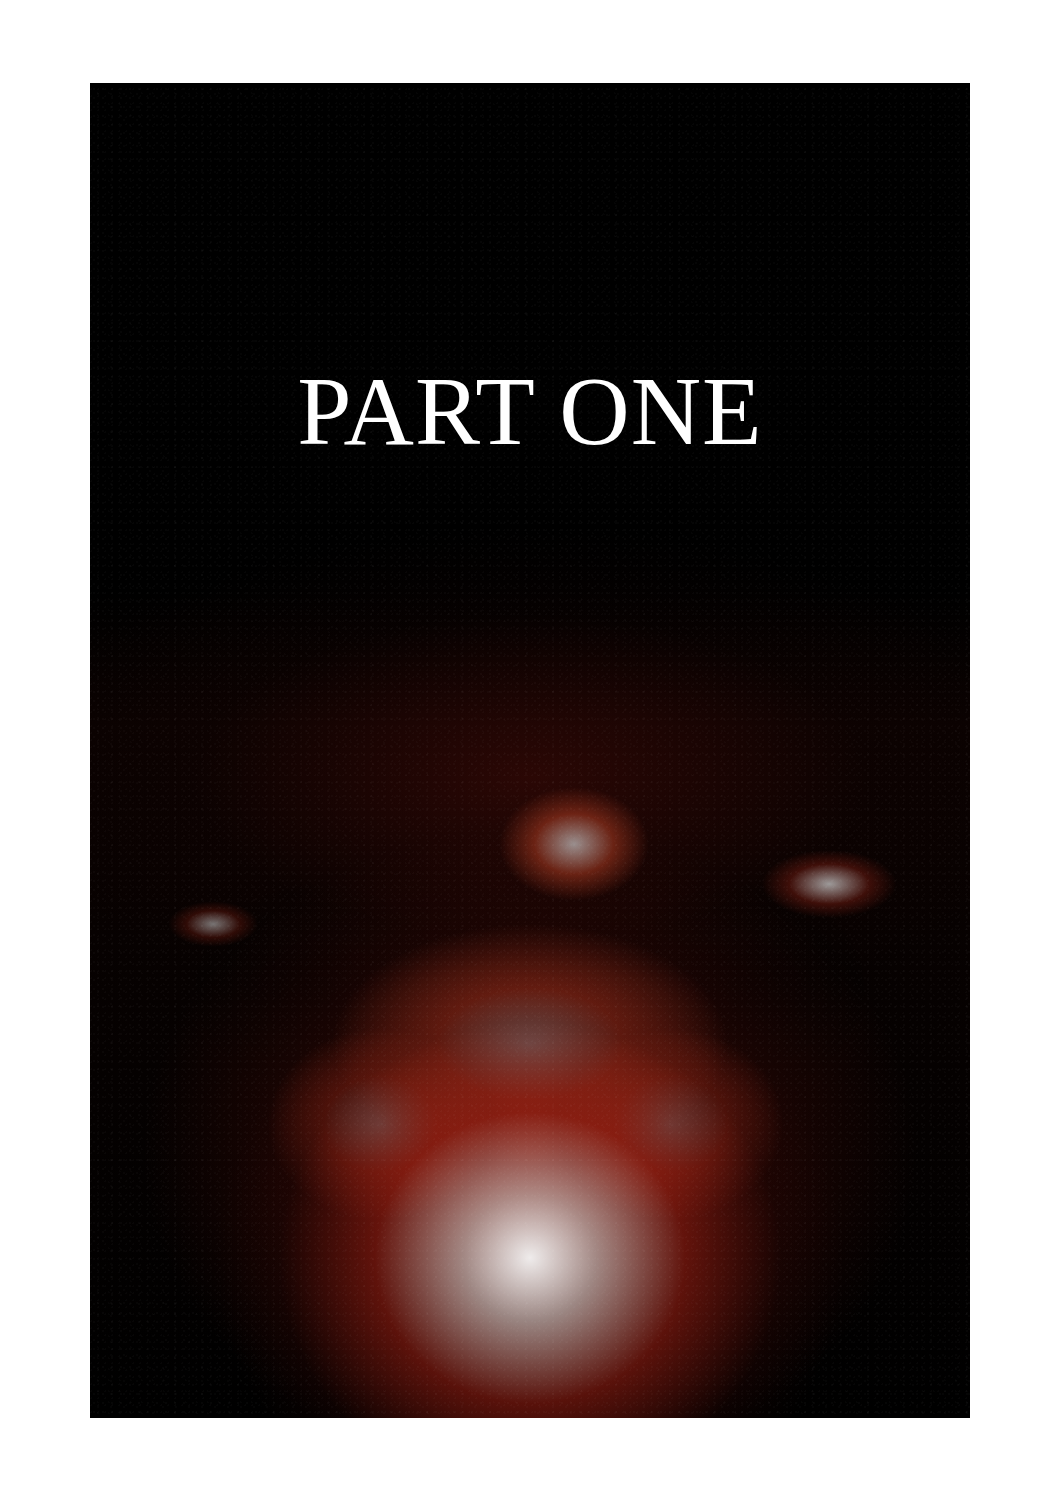PART ONE